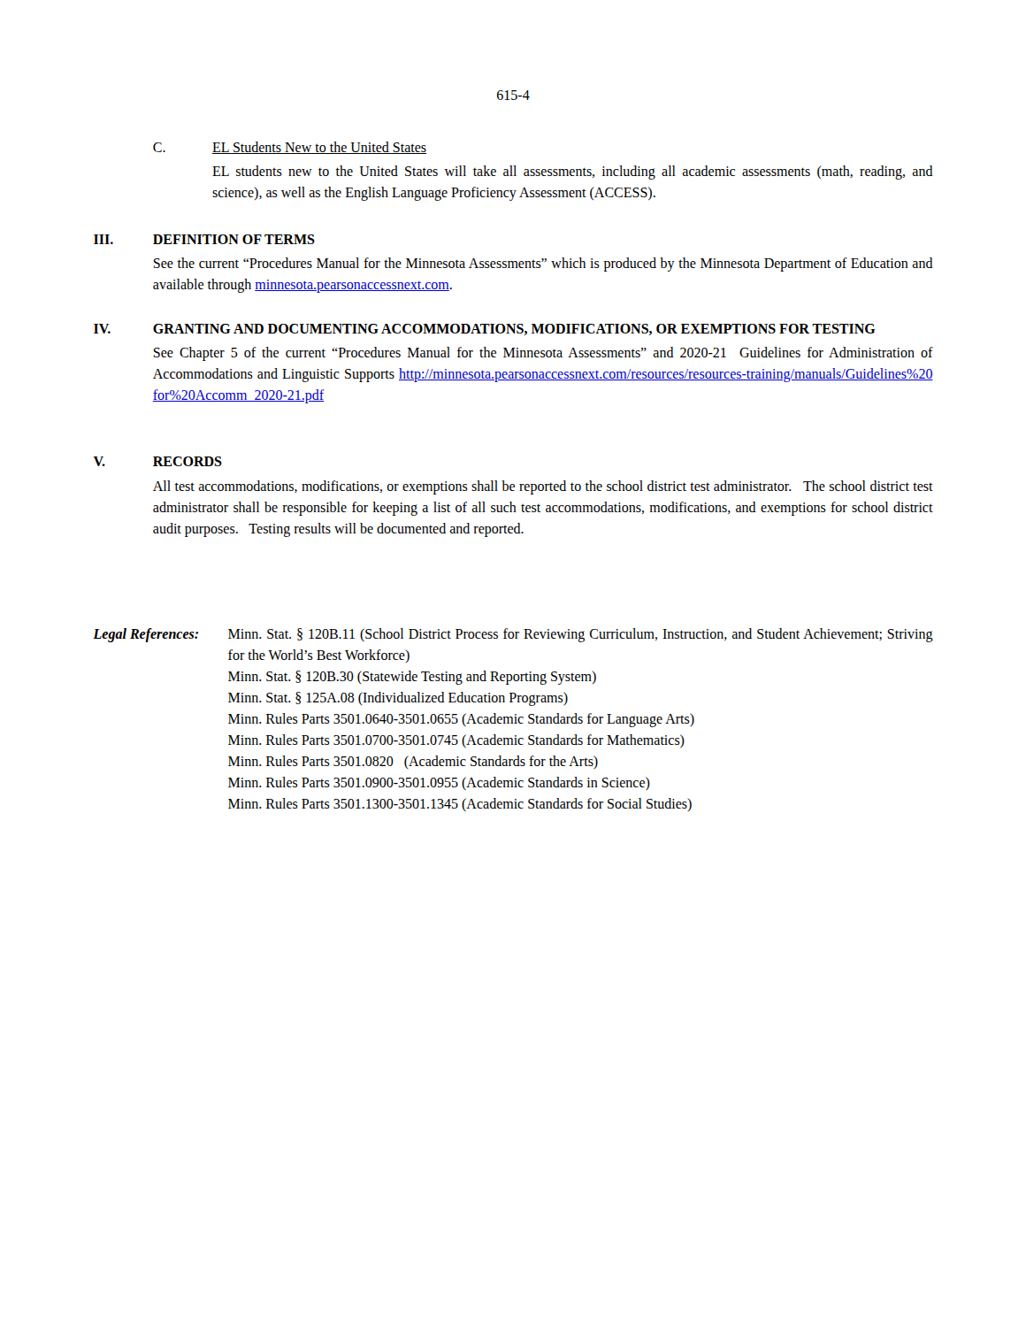615-4
C.
EL Students New to the United States
EL students new to the United States will take all assessments, including all academic assessments (math, reading, and science), as well as the English Language Proficiency Assessment (ACCESS).
III.
DEFINITION OF TERMS
See the current “Procedures Manual for the Minnesota Assessments” which is produced by the Minnesota Department of Education and available through minnesota.pearsonaccessnext.com.
IV.
GRANTING AND DOCUMENTING ACCOMMODATIONS, MODIFICATIONS, OR EXEMPTIONS FOR TESTING
See Chapter 5 of the current “Procedures Manual for the Minnesota Assessments” and 2020-21 Guidelines for Administration of Accommodations and Linguistic Supports http://minnesota.pearsonaccessnext.com/resources/resources-training/manuals/Guidelines%20for%20Accomm_2020-21.pdf
V.
RECORDS
All test accommodations, modifications, or exemptions shall be reported to the school district test administrator. The school district test administrator shall be responsible for keeping a list of all such test accommodations, modifications, and exemptions for school district audit purposes. Testing results will be documented and reported.
Legal References:
Minn. Stat. § 120B.11 (School District Process for Reviewing Curriculum, Instruction, and Student Achievement; Striving for the World’s Best Workforce)
Minn. Stat. § 120B.30 (Statewide Testing and Reporting System)
Minn. Stat. § 125A.08 (Individualized Education Programs)
Minn. Rules Parts 3501.0640-3501.0655 (Academic Standards for Language Arts)
Minn. Rules Parts 3501.0700-3501.0745 (Academic Standards for Mathematics)
Minn. Rules Parts 3501.0820 (Academic Standards for the Arts)
Minn. Rules Parts 3501.0900-3501.0955 (Academic Standards in Science)
Minn. Rules Parts 3501.1300-3501.1345 (Academic Standards for Social Studies)